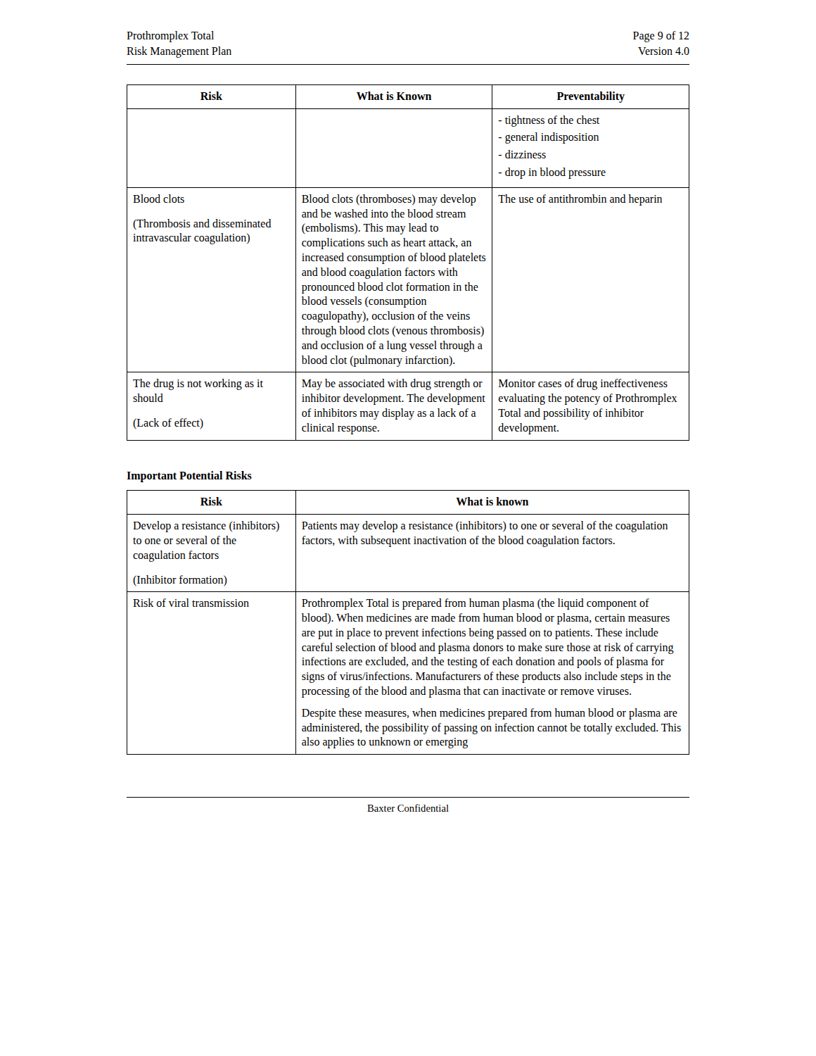Prothromplex Total
Risk Management Plan
Page 9 of 12
Version 4.0
| Risk | What is Known | Preventability |
| --- | --- | --- |
| | | - tightness of the chest - general indisposition - dizziness - drop in blood pressure |
| Blood clots (Thrombosis and disseminated intravascular coagulation) | Blood clots (thromboses) may develop and be washed into the blood stream (embolisms). This may lead to complications such as heart attack, an increased consumption of blood platelets and blood coagulation factors with pronounced blood clot formation in the blood vessels (consumption coagulopathy), occlusion of the veins through blood clots (venous thrombosis) and occlusion of a lung vessel through a blood clot (pulmonary infarction). | The use of antithrombin and heparin |
| The drug is not working as it should (Lack of effect) | May be associated with drug strength or inhibitor development. The development of inhibitors may display as a lack of a clinical response. | Monitor cases of drug ineffectiveness evaluating the potency of Prothromplex Total and possibility of inhibitor development. |
Important Potential Risks
| Risk | What is known |
| --- | --- |
| Develop a resistance (inhibitors) to one or several of the coagulation factors (Inhibitor formation) | Patients may develop a resistance (inhibitors) to one or several of the coagulation factors, with subsequent inactivation of the blood coagulation factors. |
| Risk of viral transmission | Prothromplex Total is prepared from human plasma (the liquid component of blood). When medicines are made from human blood or plasma, certain measures are put in place to prevent infections being passed on to patients. These include careful selection of blood and plasma donors to make sure those at risk of carrying infections are excluded, and the testing of each donation and pools of plasma for signs of virus/infections. Manufacturers of these products also include steps in the processing of the blood and plasma that can inactivate or remove viruses. Despite these measures, when medicines prepared from human blood or plasma are administered, the possibility of passing on infection cannot be totally excluded. This also applies to unknown or emerging |
Baxter Confidential